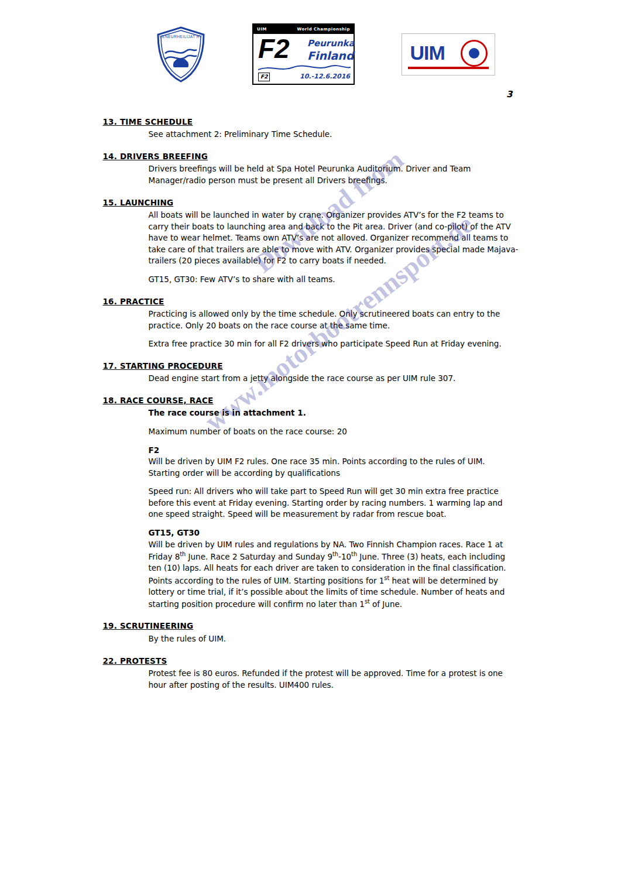VENEURHEILIJAT RY
UIM World Championship
F2
Peurunka
Finland
F2
10.-12.6.2016
UIM
3
13. TIME SCHEDULE
See attachment 2: Preliminary Time Schedule.
14. DRIVERS BREEFING
Drivers breefings will be held at Spa Hotel Peurunka Auditorium. Driver and Team Manager/radio person must be present all Drivers breefings.
15. LAUNCHING
All boats will be launched in water by crane. Organizer provides ATV’s for the F2 teams to carry their boats to launching area and back to the Pit area. Driver (and co-pilot) of the ATV have to wear helmet. Teams own ATV’s are not alloved. Organizer recommend all teams to take care of that trailers are able to move with ATV. Organizer provides special made Majava-trailers (20 pieces available) for F2 to carry boats if needed.
GT15, GT30: Few ATV’s to share with all teams.
16. PRACTICE
Practicing is allowed only by the time schedule. Only scrutineered boats can entry to the practice. Only 20 boats on the race course at the same time.
Extra free practice 30 min for all F2 drivers who participate Speed Run at Friday evening.
17. STARTING PROCEDURE
Dead engine start from a jetty alongside the race course as per UIM rule 307.
18. RACE COURSE, RACE
The race course is in attachment 1.
Maximum number of boats on the race course: 20
F2
Will be driven by UIM F2 rules. One race 35 min. Points according to the rules of UIM. Starting order will be according by qualifications
Speed run: All drivers who will take part to Speed Run will get 30 min extra free practice before this event at Friday evening. Starting order by racing numbers. 1 warming lap and one speed straight. Speed will be measurement by radar from rescue boat.
GT15, GT30
Will be driven by UIM rules and regulations by NA. Two Finnish Champion races. Race 1 at Friday 8th June. Race 2 Saturday and Sunday 9th-10th June. Three (3) heats, each including ten (10) laps. All heats for each driver are taken to consideration in the final classification. Points according to the rules of UIM. Starting positions for 1st heat will be determined by lottery or time trial, if it’s possible about the limits of time schedule. Number of heats and starting position procedure will confirm no later than 1st of June.
19. SCRUTINEERING
By the rules of UIM.
22. PROTESTS
Protest fee is 80 euros. Refunded if the protest will be approved. Time for a protest is one hour after posting of the results. UIM400 rules.
Download from
www.motorbootrennsport.de